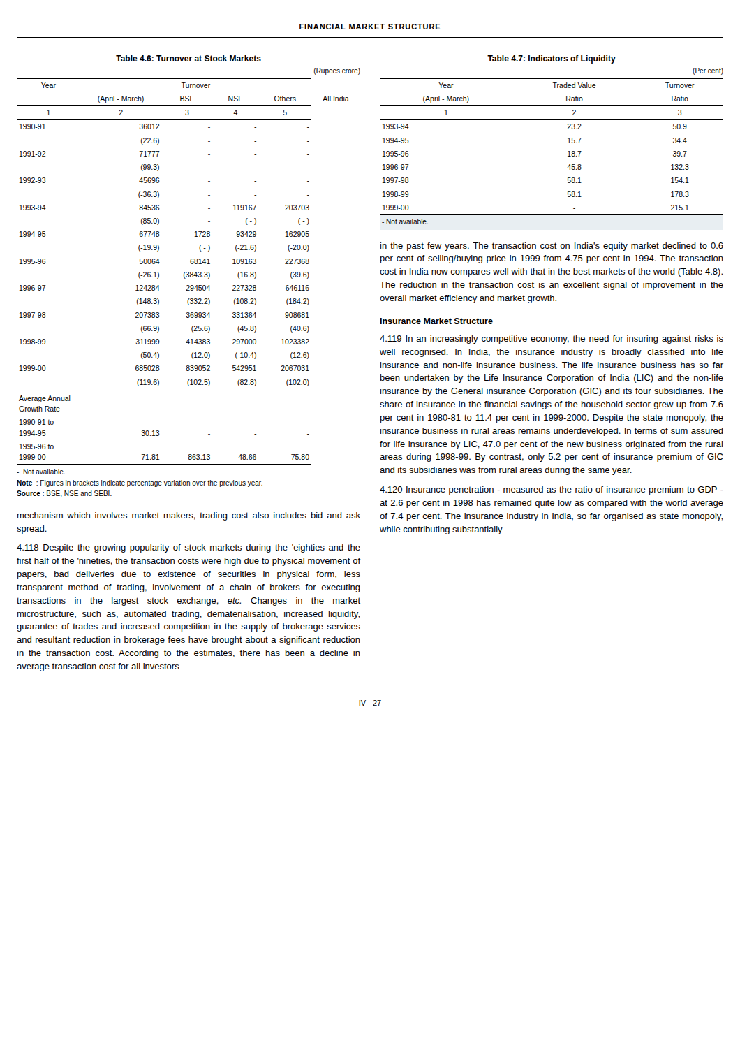FINANCIAL MARKET STRUCTURE
Table 4.6: Turnover at Stock Markets
(Rupees crore)
| Year | Turnover |
| --- | --- |
| (April - March) | BSE | NSE | Others | All India |
| 1 | 2 | 3 | 4 | 5 |
| 1990-91 | 36012 | - | - | - |
| | (22.6) | - | - | - |
| 1991-92 | 71777 | - | - | - |
| | (99.3) | - | - | - |
| 1992-93 | 45696 | - | - | - |
| | (-36.3) | - | - | - |
| 1993-94 | 84536 | - | 119167 | 203703 |
| | (85.0) | - | ( - ) | ( - ) |
| 1994-95 | 67748 | 1728 | 93429 | 162905 |
| | (-19.9) | ( - ) | (-21.6) | (-20.0) |
| 1995-96 | 50064 | 68141 | 109163 | 227368 |
| | (-26.1) | (3843.3) | (16.8) | (39.6) |
| 1996-97 | 124284 | 294504 | 227328 | 646116 |
| | (148.3) | (332.2) | (108.2) | (184.2) |
| 1997-98 | 207383 | 369934 | 331364 | 908681 |
| | (66.9) | (25.6) | (45.8) | (40.6) |
| 1998-99 | 311999 | 414383 | 297000 | 1023382 |
| | (50.4) | (12.0) | (-10.4) | (12.6) |
| 1999-00 | 685028 | 839052 | 542951 | 2067031 |
| | (119.6) | (102.5) | (82.8) | (102.0) |
| Average Annual Growth Rate |
| 1990-91 to 1994-95 | 30.13 | - | - | - |
| 1995-96 to 1999-00 | 71.81 | 863.13 | 48.66 | 75.80 |
- Not available.
Note : Figures in brackets indicate percentage variation over the previous year.
Source : BSE, NSE and SEBI.
mechanism which involves market makers, trading cost also includes bid and ask spread.
4.118 Despite the growing popularity of stock markets during the 'eighties and the first half of the 'nineties, the transaction costs were high due to physical movement of papers, bad deliveries due to existence of securities in physical form, less transparent method of trading, involvement of a chain of brokers for executing transactions in the largest stock exchange, etc. Changes in the market microstructure, such as, automated trading, dematerialisation, increased liquidity, guarantee of trades and increased competition in the supply of brokerage services and resultant reduction in brokerage fees have brought about a significant reduction in the transaction cost. According to the estimates, there has been a decline in average transaction cost for all investors
Table 4.7: Indicators of Liquidity
(Per cent)
| Year | Traded Value | Turnover |
| --- | --- | --- |
| (April - March) | Ratio | Ratio |
| 1 | 2 | 3 |
| 1993-94 | 23.2 | 50.9 |
| 1994-95 | 15.7 | 34.4 |
| 1995-96 | 18.7 | 39.7 |
| 1996-97 | 45.8 | 132.3 |
| 1997-98 | 58.1 | 154.1 |
| 1998-99 | 58.1 | 178.3 |
| 1999-00 | - | 215.1 |
| - Not available. |
in the past few years. The transaction cost on India's equity market declined to 0.6 per cent of selling/buying price in 1999 from 4.75 per cent in 1994. The transaction cost in India now compares well with that in the best markets of the world (Table 4.8). The reduction in the transaction cost is an excellent signal of improvement in the overall market efficiency and market growth.
Insurance Market Structure
4.119 In an increasingly competitive economy, the need for insuring against risks is well recognised. In India, the insurance industry is broadly classified into life insurance and non-life insurance business. The life insurance business has so far been undertaken by the Life Insurance Corporation of India (LIC) and the non-life insurance by the General insurance Corporation (GIC) and its four subsidiaries. The share of insurance in the financial savings of the household sector grew up from 7.6 per cent in 1980-81 to 11.4 per cent in 1999-2000. Despite the state monopoly, the insurance business in rural areas remains underdeveloped. In terms of sum assured for life insurance by LIC, 47.0 per cent of the new business originated from the rural areas during 1998-99. By contrast, only 5.2 per cent of insurance premium of GIC and its subsidiaries was from rural areas during the same year.
4.120 Insurance penetration - measured as the ratio of insurance premium to GDP - at 2.6 per cent in 1998 has remained quite low as compared with the world average of 7.4 per cent. The insurance industry in India, so far organised as state monopoly, while contributing substantially
IV - 27